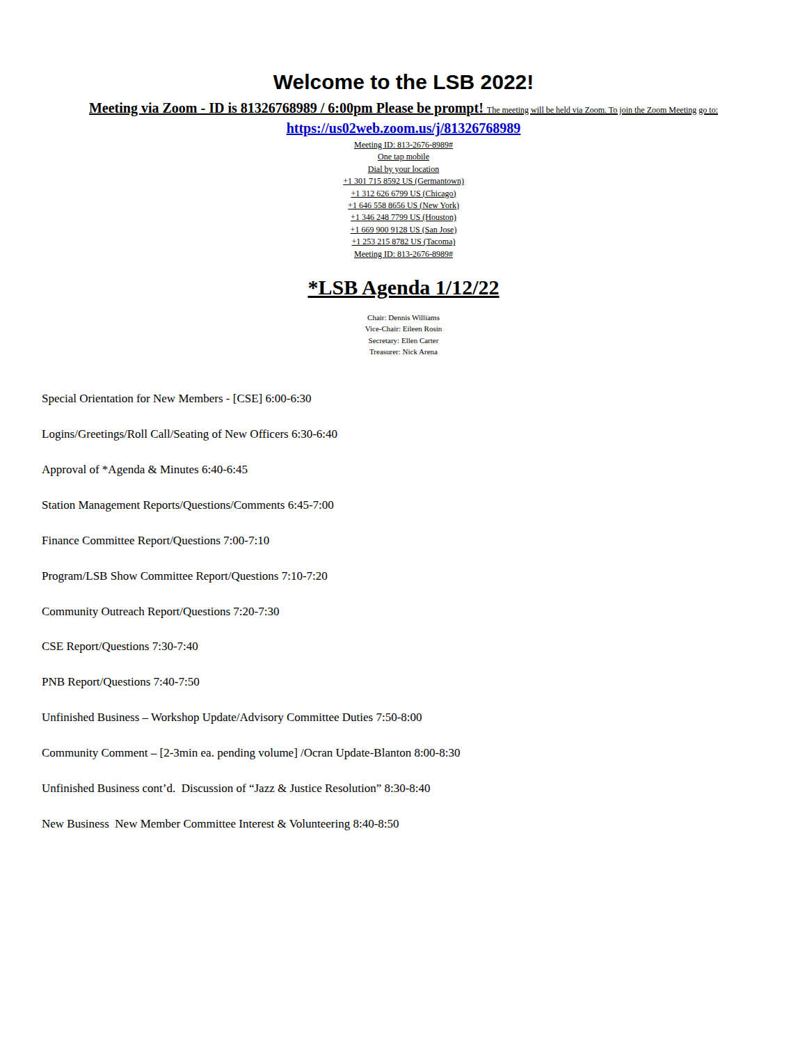Welcome to the LSB 2022!
Meeting via Zoom - ID is 81326768989 / 6:00pm Please be prompt! The meeting will be held via Zoom. To join the Zoom Meeting go to:
https://us02web.zoom.us/j/81326768989
Meeting ID: 813-2676-8989# One tap mobile Dial by your location +1 301 715 8592 US (Germantown) +1 312 626 6799 US (Chicago) +1 646 558 8656 US (New York) +1 346 248 7799 US (Houston) +1 669 900 9128 US (San Jose) +1 253 215 8782 US (Tacoma) Meeting ID: 813-2676-8989#
*LSB Agenda 1/12/22
Chair: Dennis Williams
Vice-Chair: Eileen Rosin
Secretary: Ellen Carter
Treasurer: Nick Arena
Special Orientation for New Members - [CSE] 6:00-6:30
Logins/Greetings/Roll Call/Seating of New Officers 6:30-6:40
Approval of *Agenda & Minutes 6:40-6:45
Station Management Reports/Questions/Comments 6:45-7:00
Finance Committee Report/Questions 7:00-7:10
Program/LSB Show Committee Report/Questions 7:10-7:20
Community Outreach Report/Questions 7:20-7:30
CSE Report/Questions 7:30-7:40
PNB Report/Questions 7:40-7:50
Unfinished Business – Workshop Update/Advisory Committee Duties 7:50-8:00
Community Comment – [2-3min ea. pending volume] /Ocran Update-Blanton 8:00-8:30
Unfinished Business cont’d. Discussion of “Jazz & Justice Resolution” 8:30-8:40
New Business New Member Committee Interest & Volunteering 8:40-8:50